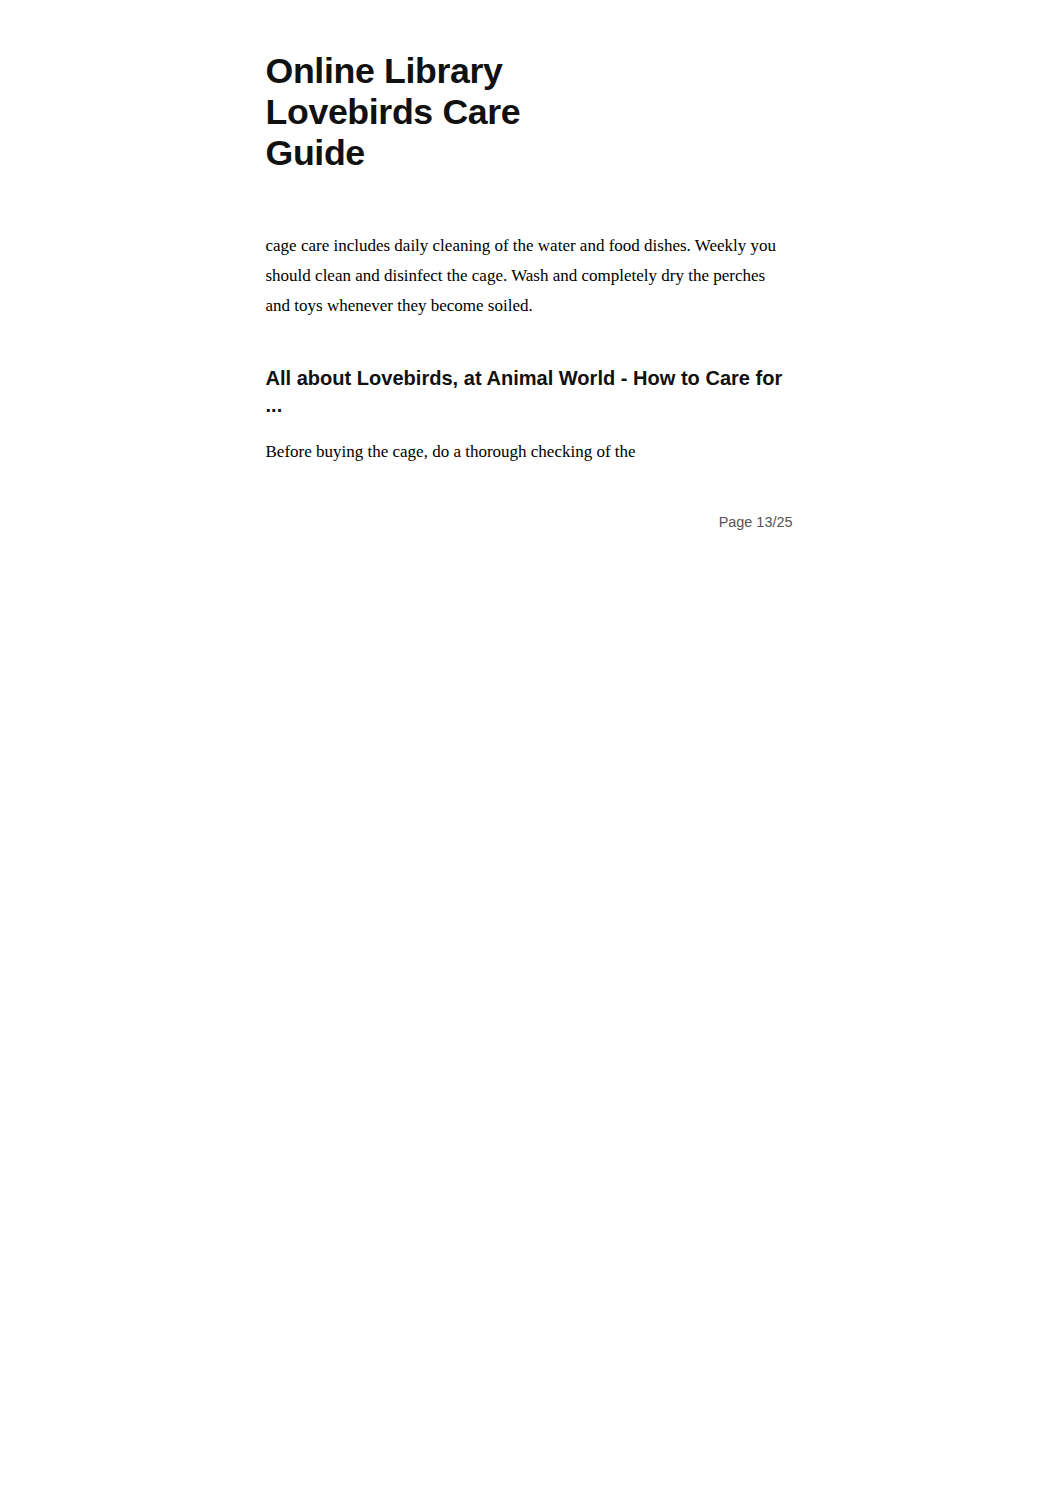Online Library Lovebirds Care Guide
cage care includes daily cleaning of the water and food dishes. Weekly you should clean and disinfect the cage. Wash and completely dry the perches and toys whenever they become soiled.
All about Lovebirds, at Animal World - How to Care for ...
Before buying the cage, do a thorough checking of the
Page 13/25